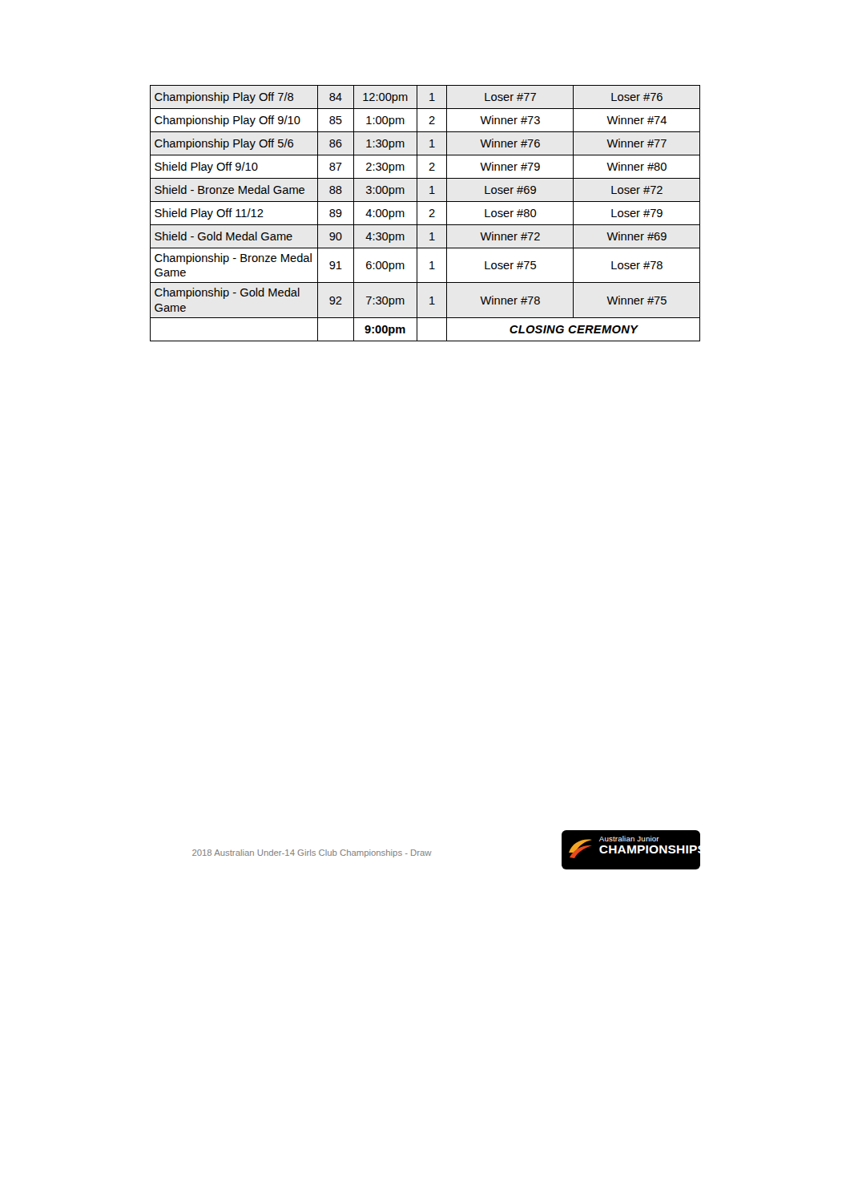| Championship Play Off 7/8 | 84 | 12:00pm | 1 | Loser #77 | Loser #76 |
| Championship Play Off 9/10 | 85 | 1:00pm | 2 | Winner #73 | Winner #74 |
| Championship Play Off 5/6 | 86 | 1:30pm | 1 | Winner #76 | Winner #77 |
| Shield Play Off 9/10 | 87 | 2:30pm | 2 | Winner #79 | Winner #80 |
| Shield - Bronze Medal Game | 88 | 3:00pm | 1 | Loser #69 | Loser #72 |
| Shield Play Off 11/12 | 89 | 4:00pm | 2 | Loser #80 | Loser #79 |
| Shield - Gold Medal Game | 90 | 4:30pm | 1 | Winner #72 | Winner #69 |
| Championship - Bronze Medal Game | 91 | 6:00pm | 1 | Loser #75 | Loser #78 |
| Championship - Gold Medal Game | 92 | 7:30pm | 1 | Winner #78 | Winner #75 |
| | | 9:00pm | | CLOSING CEREMONY |
2018 Australian Under-14 Girls Club Championships - Draw
Australian Junior CHAMPIONSHIPS